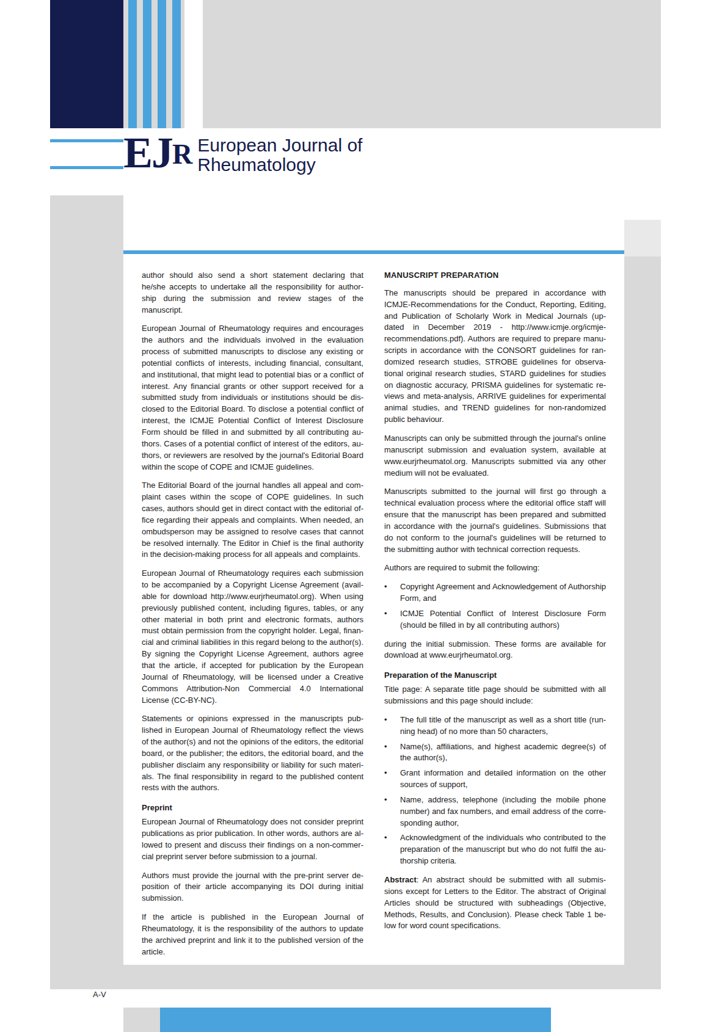EJR
European Journal of
Rheumatology
author should also send a short statement declaring that he/she accepts to undertake all the responsibility for authorship during the submission and review stages of the manuscript.
European Journal of Rheumatology requires and encourages the authors and the individuals involved in the evaluation process of submitted manuscripts to disclose any existing or potential conflicts of interests, including financial, consultant, and institutional, that might lead to potential bias or a conflict of interest. Any financial grants or other support received for a submitted study from individuals or institutions should be disclosed to the Editorial Board. To disclose a potential conflict of interest, the ICMJE Potential Conflict of Interest Disclosure Form should be filled in and submitted by all contributing authors. Cases of a potential conflict of interest of the editors, authors, or reviewers are resolved by the journal's Editorial Board within the scope of COPE and ICMJE guidelines.
The Editorial Board of the journal handles all appeal and complaint cases within the scope of COPE guidelines. In such cases, authors should get in direct contact with the editorial office regarding their appeals and complaints. When needed, an ombudsperson may be assigned to resolve cases that cannot be resolved internally. The Editor in Chief is the final authority in the decision-making process for all appeals and complaints.
European Journal of Rheumatology requires each submission to be accompanied by a Copyright License Agreement (available for download http://www.eurjrheumatol.org). When using previously published content, including figures, tables, or any other material in both print and electronic formats, authors must obtain permission from the copyright holder. Legal, financial and criminal liabilities in this regard belong to the author(s). By signing the Copyright License Agreement, authors agree that the article, if accepted for publication by the European Journal of Rheumatology, will be licensed under a Creative Commons Attribution-Non Commercial 4.0 International License (CC-BY-NC).
Statements or opinions expressed in the manuscripts published in European Journal of Rheumatology reflect the views of the author(s) and not the opinions of the editors, the editorial board, or the publisher; the editors, the editorial board, and the publisher disclaim any responsibility or liability for such materials. The final responsibility in regard to the published content rests with the authors.
Preprint
European Journal of Rheumatology does not consider preprint publications as prior publication. In other words, authors are allowed to present and discuss their findings on a non-commercial preprint server before submission to a journal.
Authors must provide the journal with the pre-print server deposition of their article accompanying its DOI during initial submission.
If the article is published in the European Journal of Rheumatology, it is the responsibility of the authors to update the archived preprint and link it to the published version of the article.
MANUSCRIPT PREPARATION
The manuscripts should be prepared in accordance with ICMJE-Recommendations for the Conduct, Reporting, Editing, and Publication of Scholarly Work in Medical Journals (updated in December 2019 - http://www.icmje.org/icmje-recommendations.pdf). Authors are required to prepare manuscripts in accordance with the CONSORT guidelines for randomized research studies, STROBE guidelines for observational original research studies, STARD guidelines for studies on diagnostic accuracy, PRISMA guidelines for systematic reviews and meta-analysis, ARRIVE guidelines for experimental animal studies, and TREND guidelines for non-randomized public behaviour.
Manuscripts can only be submitted through the journal's online manuscript submission and evaluation system, available at www.eurjrheumatol.org. Manuscripts submitted via any other medium will not be evaluated.
Manuscripts submitted to the journal will first go through a technical evaluation process where the editorial office staff will ensure that the manuscript has been prepared and submitted in accordance with the journal's guidelines. Submissions that do not conform to the journal's guidelines will be returned to the submitting author with technical correction requests.
Authors are required to submit the following:
•Copyright Agreement and Acknowledgement of Authorship Form, and
•ICMJE Potential Conflict of Interest Disclosure Form (should be filled in by all contributing authors)
during the initial submission. These forms are available for download at www.eurjrheumatol.org.
Preparation of the Manuscript
Title page: A separate title page should be submitted with all submissions and this page should include:
•The full title of the manuscript as well as a short title (running head) of no more than 50 characters,
•Name(s), affiliations, and highest academic degree(s) of the author(s),
•Grant information and detailed information on the other sources of support,
•Name, address, telephone (including the mobile phone number) and fax numbers, and email address of the corresponding author,
•Acknowledgment of the individuals who contributed to the preparation of the manuscript but who do not fulfil the authorship criteria.
Abstract: An abstract should be submitted with all submissions except for Letters to the Editor. The abstract of Original Articles should be structured with subheadings (Objective, Methods, Results, and Conclusion). Please check Table 1 below for word count specifications.
A-V